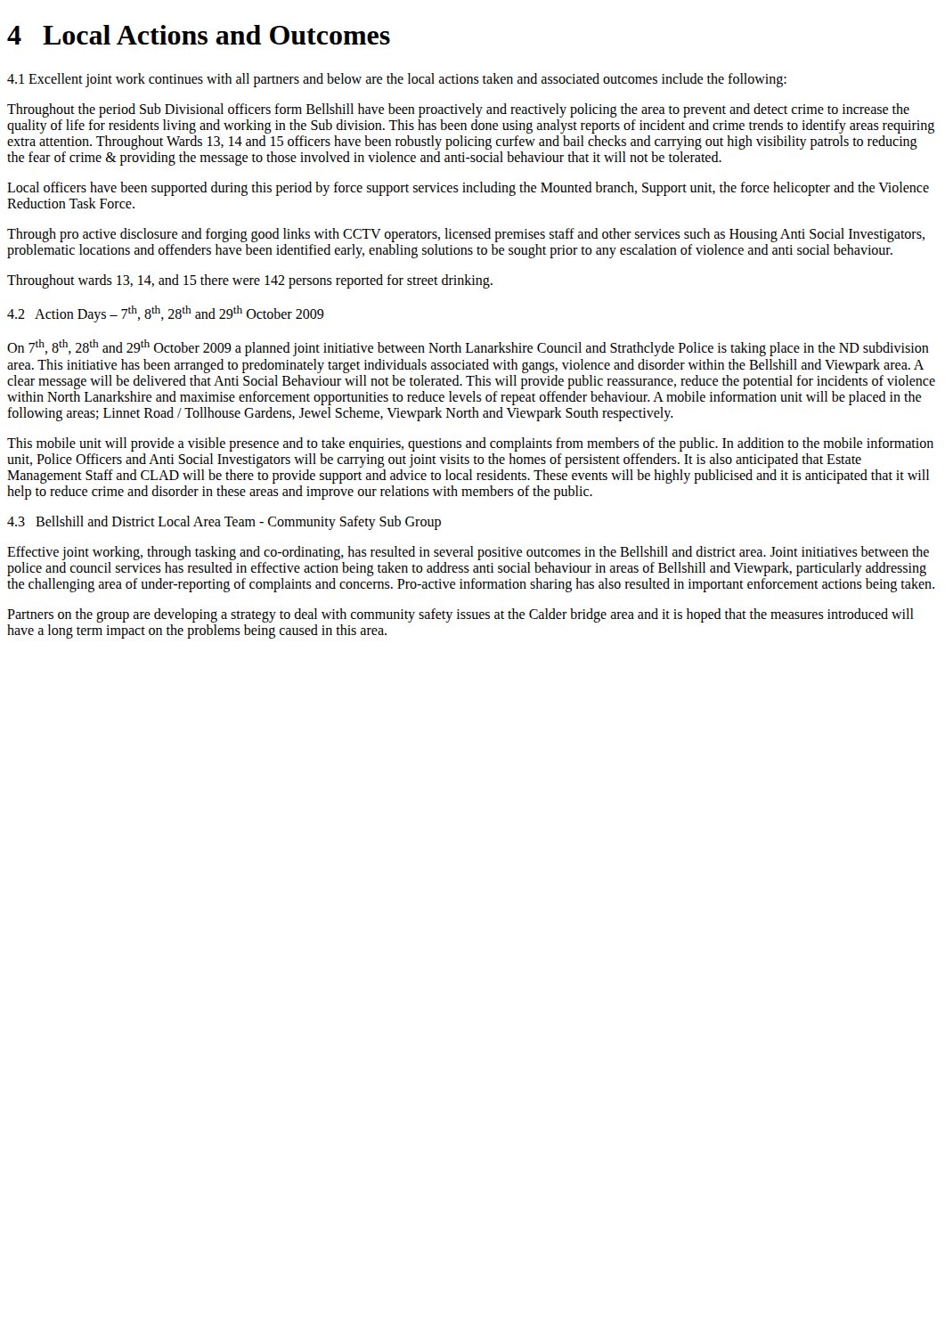4 Local Actions and Outcomes
4.1 Excellent joint work continues with all partners and below are the local actions taken and associated outcomes include the following:
Throughout the period Sub Divisional officers form Bellshill have been proactively and reactively policing the area to prevent and detect crime to increase the quality of life for residents living and working in the Sub division. This has been done using analyst reports of incident and crime trends to identify areas requiring extra attention. Throughout Wards 13, 14 and 15 officers have been robustly policing curfew and bail checks and carrying out high visibility patrols to reducing the fear of crime & providing the message to those involved in violence and anti-social behaviour that it will not be tolerated.
Local officers have been supported during this period by force support services including the Mounted branch, Support unit, the force helicopter and the Violence Reduction Task Force.
Through pro active disclosure and forging good links with CCTV operators, licensed premises staff and other services such as Housing Anti Social Investigators, problematic locations and offenders have been identified early, enabling solutions to be sought prior to any escalation of violence and anti social behaviour.
Throughout wards 13, 14, and 15 there were 142 persons reported for street drinking.
4.2 Action Days – 7th, 8th, 28th and 29th October 2009
On 7th, 8th, 28th and 29th October 2009 a planned joint initiative between North Lanarkshire Council and Strathclyde Police is taking place in the ND subdivision area. This initiative has been arranged to predominately target individuals associated with gangs, violence and disorder within the Bellshill and Viewpark area. A clear message will be delivered that Anti Social Behaviour will not be tolerated. This will provide public reassurance, reduce the potential for incidents of violence within North Lanarkshire and maximise enforcement opportunities to reduce levels of repeat offender behaviour. A mobile information unit will be placed in the following areas; Linnet Road / Tollhouse Gardens, Jewel Scheme, Viewpark North and Viewpark South respectively.
This mobile unit will provide a visible presence and to take enquiries, questions and complaints from members of the public. In addition to the mobile information unit, Police Officers and Anti Social Investigators will be carrying out joint visits to the homes of persistent offenders. It is also anticipated that Estate Management Staff and CLAD will be there to provide support and advice to local residents. These events will be highly publicised and it is anticipated that it will help to reduce crime and disorder in these areas and improve our relations with members of the public.
4.3 Bellshill and District Local Area Team - Community Safety Sub Group
Effective joint working, through tasking and co-ordinating, has resulted in several positive outcomes in the Bellshill and district area. Joint initiatives between the police and council services has resulted in effective action being taken to address anti social behaviour in areas of Bellshill and Viewpark, particularly addressing the challenging area of under-reporting of complaints and concerns. Pro-active information sharing has also resulted in important enforcement actions being taken.
Partners on the group are developing a strategy to deal with community safety issues at the Calder bridge area and it is hoped that the measures introduced will have a long term impact on the problems being caused in this area.